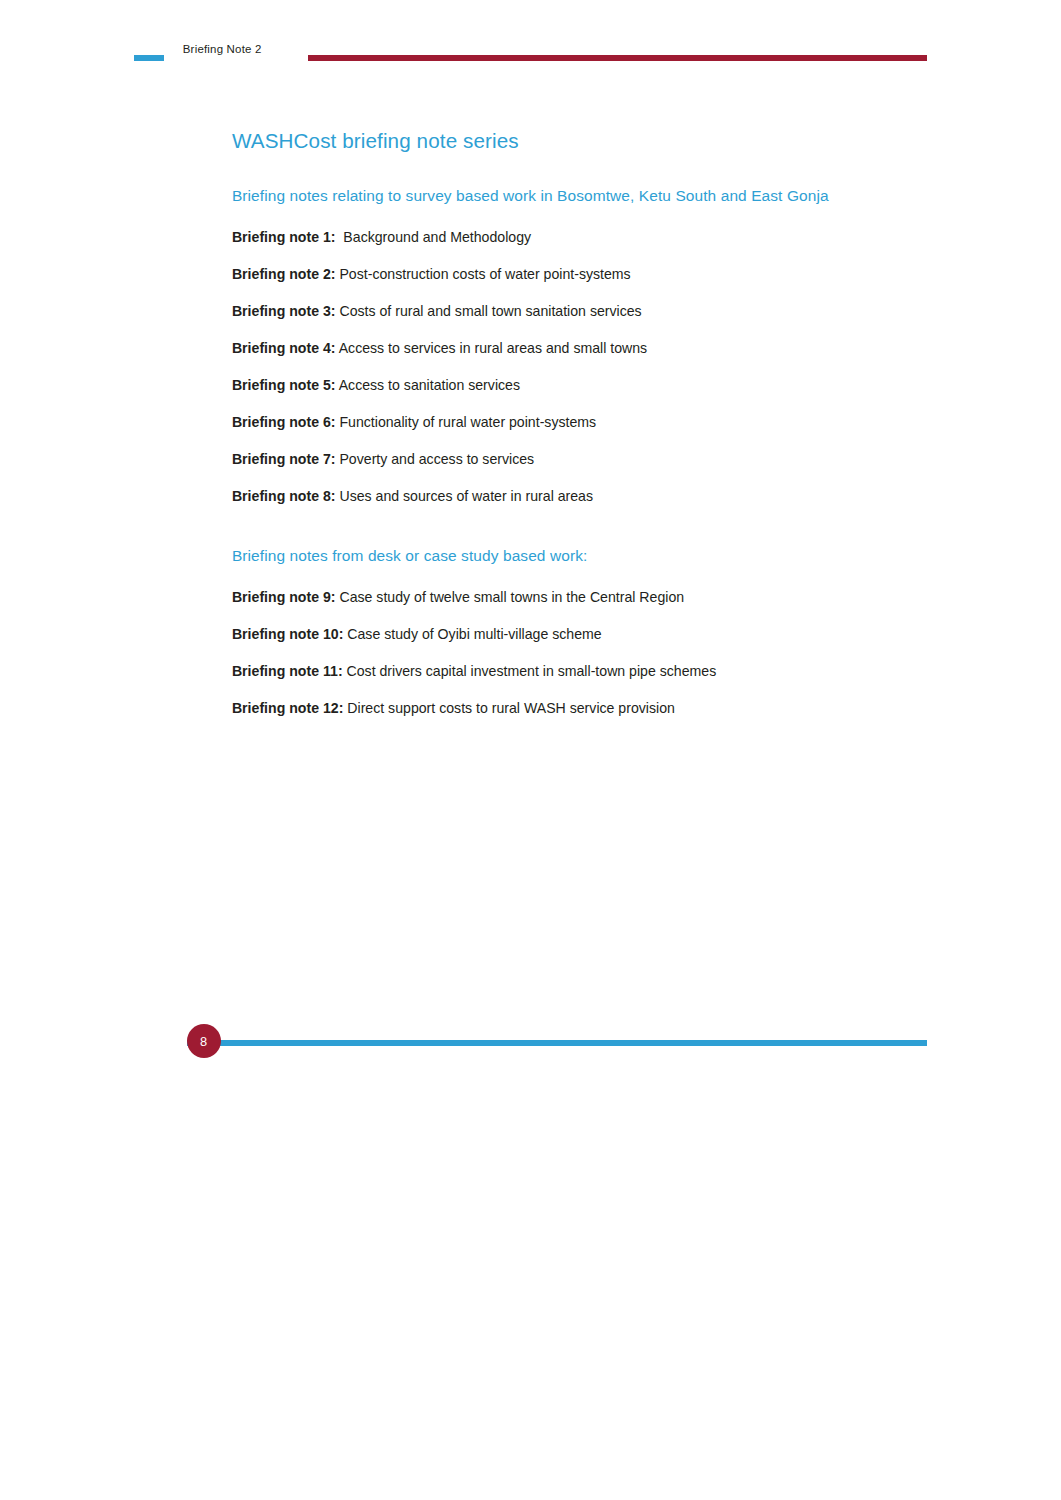Briefing Note 2
WASHCost briefing note series
Briefing notes relating to survey based work in Bosomtwe, Ketu South and East Gonja
Briefing note 1: Background and Methodology
Briefing note 2: Post-construction costs of water point-systems
Briefing note 3: Costs of rural and small town sanitation services
Briefing note 4: Access to services in rural areas and small towns
Briefing note 5: Access to sanitation services
Briefing note 6: Functionality of rural water point-systems
Briefing note 7: Poverty and access to services
Briefing note 8: Uses and sources of water in rural areas
Briefing notes from desk or case study based work:
Briefing note 9: Case study of twelve small towns in the Central Region
Briefing note 10: Case study of Oyibi multi-village scheme
Briefing note 11: Cost drivers capital investment in small-town pipe schemes
Briefing note 12: Direct support costs to rural WASH service provision
8